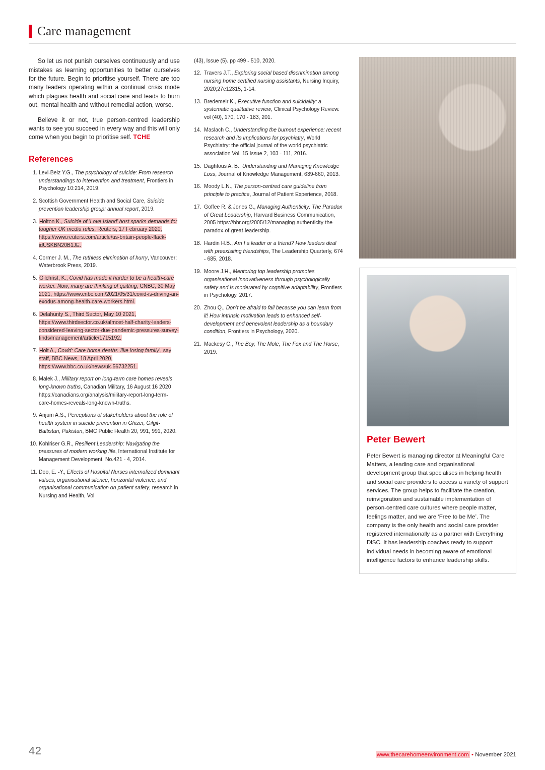Care management
So let us not punish ourselves continuously and use mistakes as learning opportunities to better ourselves for the future. Begin to prioritise yourself. There are too many leaders operating within a continual crisis mode which plagues health and social care and leads to burn out, mental health and without remedial action, worse.
Believe it or not, true person-centred leadership wants to see you succeed in every way and this will only come when you begin to prioritise self. TCHE
References
Levi-Belz Y.G., The psychology of suicide: From research understandings to intervention and treatment, Frontiers in Psychology 10:214, 2019.
Scottish Government Health and Social Care, Suicide prevention leadership group: annual report, 2019.
Holton K., Suicide of ‘Love Island’ host sparks demands for tougher UK media rules, Reuters, 17 February 2020, https://www.reuters.com/article/us-britain-people-flack-idUSKBN20B1JE.
Cormer J. M., The ruthless elimination of hurry, Vancouver: Waterbrook Press, 2019.
Gilchrist, K., Covid has made it harder to be a health-care worker. Now, many are thinking of quitting, CNBC, 30 May 2021, https://www.cnbc.com/2021/05/31/covid-is-driving-an-exodus-among-health-care-workers.html.
Delahunty S., Third Sector, May 10 2021, https://www.thirdsector.co.uk/almost-half-charity-leaders-considered-leaving-sector-due-pandemic-pressures-survey-finds/management/article/1715192.
Holt A., Covid: Care home deaths ‘like losing family’, say staff, BBC News, 18 April 2020, https://www.bbc.co.uk/news/uk-56732251.
Malek J., Military report on long-term care homes reveals long-known truths, Canadian Military, 16 August 16 2020 https://canadians.org/analysis/military-report-long-term-care-homes-reveals-long-known-truths.
Anjum A.S., Perceptions of stakeholders about the role of health system in suicide prevention in Ghizer, Gilgit-Baltistan, Pakistan, BMC Public Health 20, 991, 991, 2020.
Kohlriser G.R., Resilient Leadership: Navigating the pressures of modern working life, International Institute for Management Development, No.421 - 4, 2014.
Doo, E. -Y., Effects of Hospital Nurses internalized dominant values, organisational silence, horizontal violence, and organisational communication on patient safety, research in Nursing and Health, Vol
(43), Issue (5). pp 499 - 510, 2020.
12. Travers J.T., Exploring social based discrimination among nursing home certified nursing assistants, Nursing Inquiry, 2020;27e12315, 1-14.
13. Bredemeir K., Executive function and suicidality: a systematic qualitative review, Clinical Psychology Review. vol (40), 170, 170 - 183, 201.
14. Maslach C., Understanding the burnout experience: recent research and its implications for psychiatry, World Psychiatry: the official journal of the world psychiatric association Vol. 15 Issue 2, 103 - 111, 2016.
15. Daghfous A. B., Understanding and Managing Knowledge Loss, Journal of Knowledge Management, 639-660, 2013.
16. Moody L.N., The person-centred care guideline from principle to practice, Journal of Patient Experience, 2018.
17. Goffee R. & Jones G., Managing Authenticity: The Paradox of Great Leadership, Harvard Business Communication, 2005 https://hbr.org/2005/12/managing-authenticity-the-paradox-of-great-leadership.
18. Hardin H.B., Am I a leader or a friend? How leaders deal with preexisiting friendships, The Leadership Quarterly, 674 - 685, 2018.
19. Moore J.H., Mentoring top leadership promotes organisational innovativeness through psychologically safety and is moderated by cognitive adaptability, Frontiers in Psychology, 2017.
20. Zhou Q., Don’t be afraid to fail because you can learn from it! How intrinsic motivation leads to enhanced self-development and benevolent leadership as a boundary condition, Frontiers in Psychology, 2020.
21. Mackesy C., The Boy, The Mole, The Fox and The Horse, 2019.
Peter Bewert
Peter Bewert is managing director at Meaningful Care Matters, a leading care and organisational development group that specialises in helping health and social care providers to access a variety of support services. The group helps to facilitate the creation, reinvigoration and sustainable implementation of person-centred care cultures where people matter, feelings matter, and we are ‘Free to be Me’. The company is the only health and social care provider registered internationally as a partner with Everything DiSC. It has leadership coaches ready to support individual needs in becoming aware of emotional intelligence factors to enhance leadership skills.
42
www.thecarehomeenvironment.com • November 2021